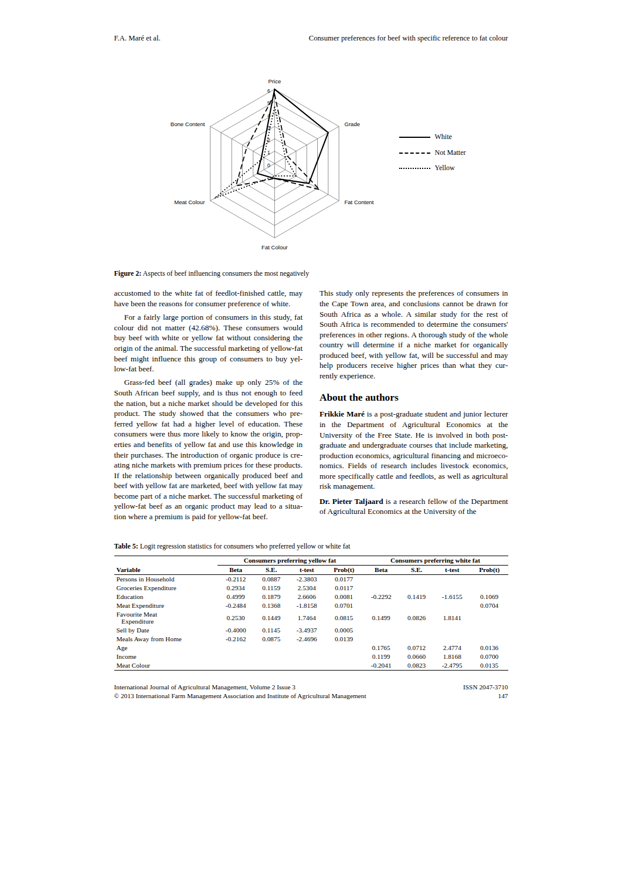F.A. Maré et al.
Consumer preferences for beef with specific reference to fat colour
6 5 4 3 2 1 0 Price Grade Fat Content Fat Colour Meat Colour Bone Content
White
Not Matter
Yellow
Figure 2: Aspects of beef influencing consumers the most negatively
accustomed to the white fat of feedlot-finished cattle, may have been the reasons for consumer preference of white.
For a fairly large portion of consumers in this study, fat colour did not matter (42.68%). These consumers would buy beef with white or yellow fat without considering the origin of the animal. The successful marketing of yellow-fat beef might influence this group of consumers to buy yellow-fat beef.
Grass-fed beef (all grades) make up only 25% of the South African beef supply, and is thus not enough to feed the nation, but a niche market should be developed for this product. The study showed that the consumers who preferred yellow fat had a higher level of education. These consumers were thus more likely to know the origin, properties and benefits of yellow fat and use this knowledge in their purchases. The introduction of organic produce is creating niche markets with premium prices for these products. If the relationship between organically produced beef and beef with yellow fat are marketed, beef with yellow fat may become part of a niche market. The successful marketing of yellow-fat beef as an organic product may lead to a situation where a premium is paid for yellow-fat beef.
This study only represents the preferences of consumers in the Cape Town area, and conclusions cannot be drawn for South Africa as a whole. A similar study for the rest of South Africa is recommended to determine the consumers' preferences in other regions. A thorough study of the whole country will determine if a niche market for organically produced beef, with yellow fat, will be successful and may help producers receive higher prices than what they currently experience.
About the authors
Frikkie Maré is a post-graduate student and junior lecturer in the Department of Agricultural Economics at the University of the Free State. He is involved in both postgraduate and undergraduate courses that include marketing, production economics, agricultural financing and microeconomics. Fields of research includes livestock economics, more specifically cattle and feedlots, as well as agricultural risk management.
Dr. Pieter Taljaard is a research fellow of the Department of Agricultural Economics at the University of the
Table 5: Logit regression statistics for consumers who preferred yellow or white fat
| Variable | Consumers preferring yellow fat | Consumers preferring white fat |
| --- | --- | --- |
| Beta | S.E. | t-test | Prob(t) | Beta | S.E. | t-test | Prob(t) |
| Persons in Household | -0.2112 | 0.0887 | -2.3803 | 0.0177 | | | | |
| Groceries Expenditure | 0.2934 | 0.1159 | 2.5304 | 0.0117 | | | | |
| Education | 0.4999 | 0.1879 | 2.6606 | 0.0081 | -0.2292 | 0.1419 | -1.6155 | 0.1069 |
| Meat Expenditure | -0.2484 | 0.1368 | -1.8158 | 0.0701 | | | | 0.0704 |
| Favourite Meat Expenditure | 0.2530 | 0.1449 | 1.7464 | 0.0815 | 0.1499 | 0.0826 | 1.8141 | |
| Sell by Date | -0.4000 | 0.1145 | -3.4937 | 0.0005 | | | | |
| Meals Away from Home | -0.2162 | 0.0875 | -2.4696 | 0.0139 | | | | |
| Age | | | | | 0.1765 | 0.0712 | 2.4774 | 0.0136 |
| Income | | | | | 0.1199 | 0.0660 | 1.8168 | 0.0700 |
| Meat Colour | | | | | -0.2041 | 0.0823 | -2.4795 | 0.0135 |
International Journal of Agricultural Management, Volume 2 Issue 3
© 2013 International Farm Management Association and Institute of Agricultural Management
ISSN 2047-3710
147